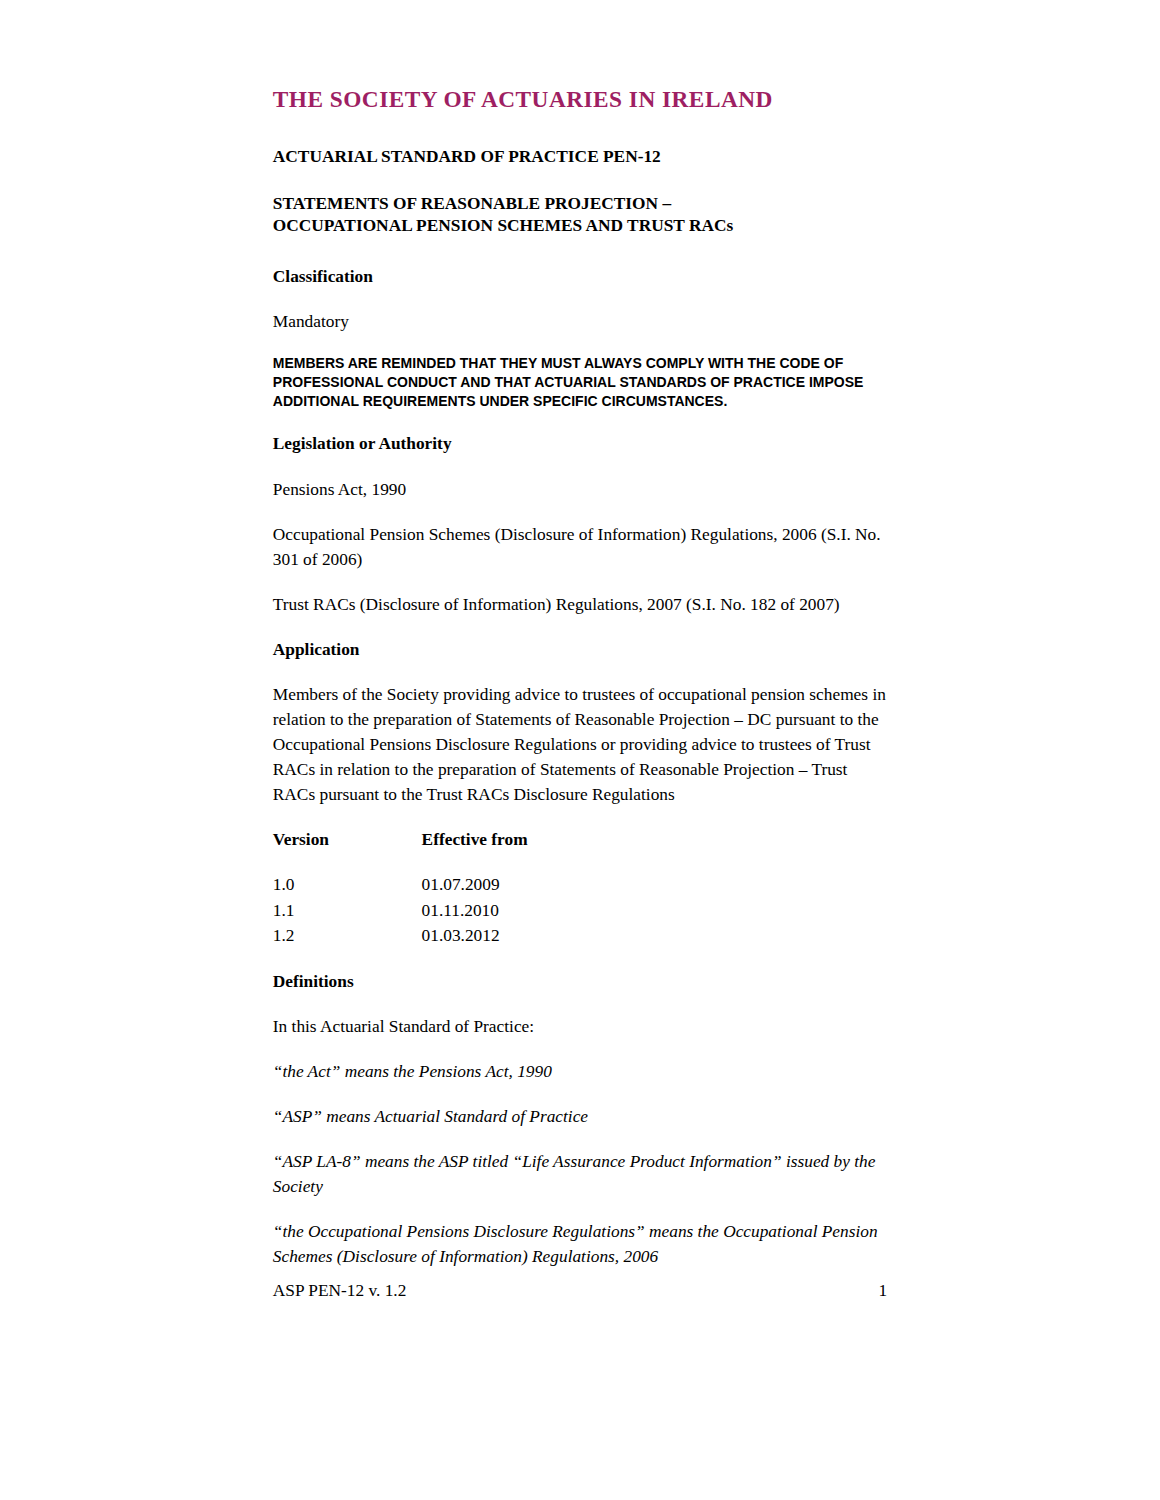THE SOCIETY OF ACTUARIES IN IRELAND
ACTUARIAL STANDARD OF PRACTICE PEN-12
STATEMENTS OF REASONABLE PROJECTION –
OCCUPATIONAL PENSION SCHEMES AND TRUST RACs
Classification
Mandatory
MEMBERS ARE REMINDED THAT THEY MUST ALWAYS COMPLY WITH THE CODE OF PROFESSIONAL CONDUCT AND THAT ACTUARIAL STANDARDS OF PRACTICE IMPOSE ADDITIONAL REQUIREMENTS UNDER SPECIFIC CIRCUMSTANCES.
Legislation or Authority
Pensions Act, 1990
Occupational Pension Schemes (Disclosure of Information) Regulations, 2006 (S.I. No. 301 of 2006)
Trust RACs (Disclosure of Information) Regulations, 2007 (S.I. No. 182 of 2007)
Application
Members of the Society providing advice to trustees of occupational pension schemes in relation to the preparation of Statements of Reasonable Projection – DC pursuant to the Occupational Pensions Disclosure Regulations or providing advice to trustees of Trust RACs in relation to the preparation of Statements of Reasonable Projection – Trust RACs pursuant to the Trust RACs Disclosure Regulations
| Version | Effective from |
| --- | --- |
| 1.0 | 01.07.2009 |
| 1.1 | 01.11.2010 |
| 1.2 | 01.03.2012 |
Definitions
In this Actuarial Standard of Practice:
“the Act” means the Pensions Act, 1990
“ASP” means Actuarial Standard of Practice
“ASP LA-8” means the ASP titled “Life Assurance Product Information” issued by the Society
“the Occupational Pensions Disclosure Regulations” means the Occupational Pension Schemes (Disclosure of Information) Regulations, 2006
ASP PEN-12 v. 1.2 1